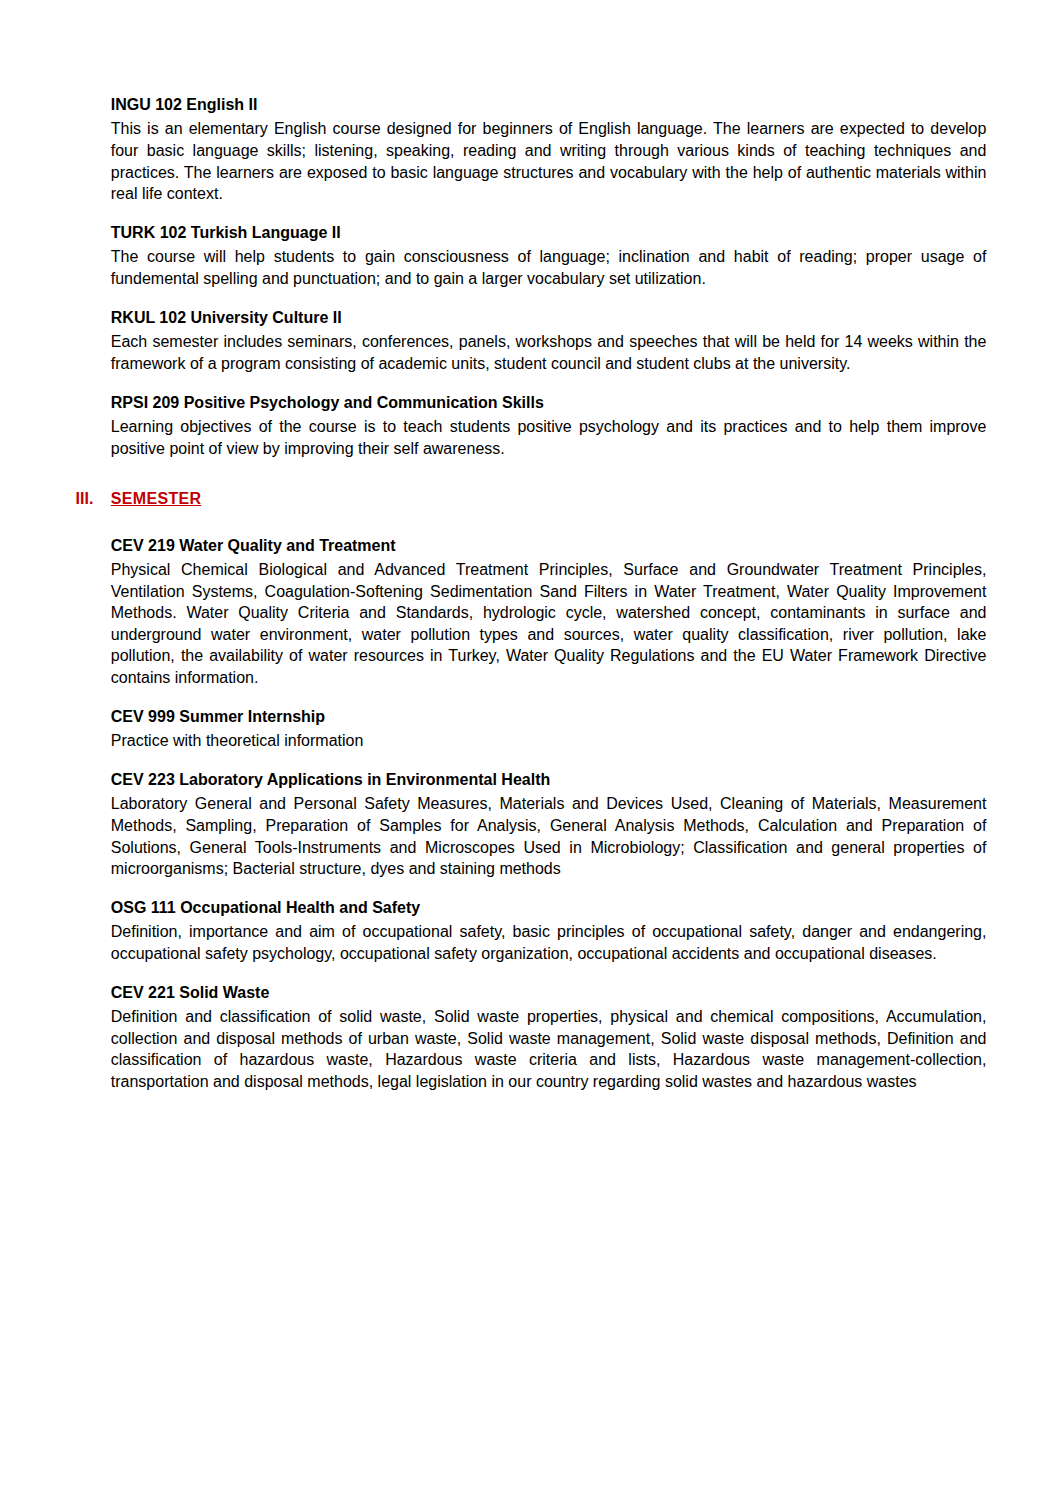INGU 102 English II
This is an elementary English course designed for beginners of English language. The learners are expected to develop four basic language skills; listening, speaking, reading and writing through various kinds of teaching techniques and practices. The learners are exposed to basic language structures and vocabulary with the help of authentic materials within real life context.
TURK 102 Turkish Language II
The course will help students to gain consciousness of language; inclination and habit of reading; proper usage of fundemental spelling and punctuation; and to gain a larger vocabulary set utilization.
RKUL 102 University Culture II
Each semester includes seminars, conferences, panels, workshops and speeches that will be held for 14 weeks within the framework of a program consisting of academic units, student council and student clubs at the university.
RPSI 209 Positive Psychology and Communication Skills
Learning objectives of the course is to teach students positive psychology and its practices and to help them improve positive point of view by improving their self awareness.
III. SEMESTER
CEV 219 Water Quality and Treatment
Physical Chemical Biological and Advanced Treatment Principles, Surface and Groundwater Treatment Principles, Ventilation Systems, Coagulation-Softening Sedimentation Sand Filters in Water Treatment, Water Quality Improvement Methods. Water Quality Criteria and Standards, hydrologic cycle, watershed concept, contaminants in surface and underground water environment, water pollution types and sources, water quality classification, river pollution, lake pollution, the availability of water resources in Turkey, Water Quality Regulations and the EU Water Framework Directive contains information.
CEV 999 Summer Internship
Practice with theoretical information
CEV 223 Laboratory Applications in Environmental Health
Laboratory General and Personal Safety Measures, Materials and Devices Used, Cleaning of Materials, Measurement Methods, Sampling, Preparation of Samples for Analysis, General Analysis Methods, Calculation and Preparation of Solutions, General Tools-Instruments and Microscopes Used in Microbiology; Classification and general properties of microorganisms; Bacterial structure, dyes and staining methods
OSG 111 Occupational Health and Safety
Definition, importance and aim of occupational safety, basic principles of occupational safety, danger and endangering, occupational safety psychology, occupational safety organization, occupational accidents and occupational diseases.
CEV 221 Solid Waste
Definition and classification of solid waste, Solid waste properties, physical and chemical compositions, Accumulation, collection and disposal methods of urban waste, Solid waste management, Solid waste disposal methods, Definition and classification of hazardous waste, Hazardous waste criteria and lists, Hazardous waste management-collection, transportation and disposal methods, legal legislation in our country regarding solid wastes and hazardous wastes